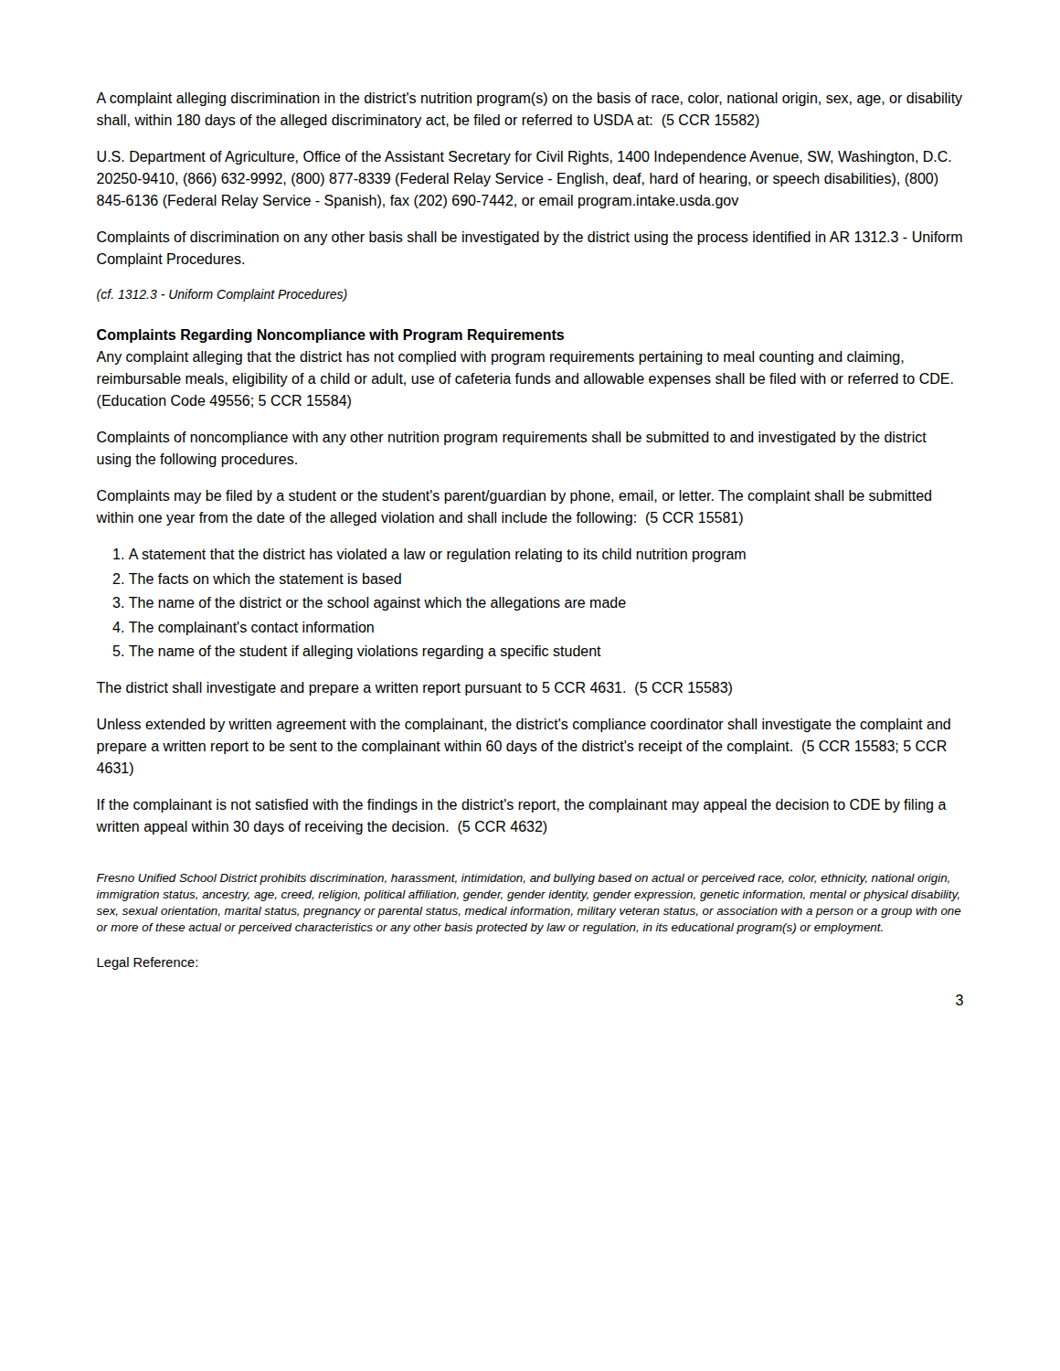A complaint alleging discrimination in the district's nutrition program(s) on the basis of race, color, national origin, sex, age, or disability shall, within 180 days of the alleged discriminatory act, be filed or referred to USDA at: (5 CCR 15582)
U.S. Department of Agriculture, Office of the Assistant Secretary for Civil Rights, 1400 Independence Avenue, SW, Washington, D.C. 20250-9410, (866) 632-9992, (800) 877-8339 (Federal Relay Service - English, deaf, hard of hearing, or speech disabilities), (800) 845-6136 (Federal Relay Service - Spanish), fax (202) 690-7442, or email program.intake.usda.gov
Complaints of discrimination on any other basis shall be investigated by the district using the process identified in AR 1312.3 - Uniform Complaint Procedures.
(cf. 1312.3 - Uniform Complaint Procedures)
Complaints Regarding Noncompliance with Program Requirements
Any complaint alleging that the district has not complied with program requirements pertaining to meal counting and claiming, reimbursable meals, eligibility of a child or adult, use of cafeteria funds and allowable expenses shall be filed with or referred to CDE. (Education Code 49556; 5 CCR 15584)
Complaints of noncompliance with any other nutrition program requirements shall be submitted to and investigated by the district using the following procedures.
Complaints may be filed by a student or the student's parent/guardian by phone, email, or letter. The complaint shall be submitted within one year from the date of the alleged violation and shall include the following: (5 CCR 15581)
A statement that the district has violated a law or regulation relating to its child nutrition program
The facts on which the statement is based
The name of the district or the school against which the allegations are made
The complainant's contact information
The name of the student if alleging violations regarding a specific student
The district shall investigate and prepare a written report pursuant to 5 CCR 4631. (5 CCR 15583)
Unless extended by written agreement with the complainant, the district's compliance coordinator shall investigate the complaint and prepare a written report to be sent to the complainant within 60 days of the district's receipt of the complaint. (5 CCR 15583; 5 CCR 4631)
If the complainant is not satisfied with the findings in the district's report, the complainant may appeal the decision to CDE by filing a written appeal within 30 days of receiving the decision. (5 CCR 4632)
Fresno Unified School District prohibits discrimination, harassment, intimidation, and bullying based on actual or perceived race, color, ethnicity, national origin, immigration status, ancestry, age, creed, religion, political affiliation, gender, gender identity, gender expression, genetic information, mental or physical disability, sex, sexual orientation, marital status, pregnancy or parental status, medical information, military veteran status, or association with a person or a group with one or more of these actual or perceived characteristics or any other basis protected by law or regulation, in its educational program(s) or employment.
Legal Reference:
3